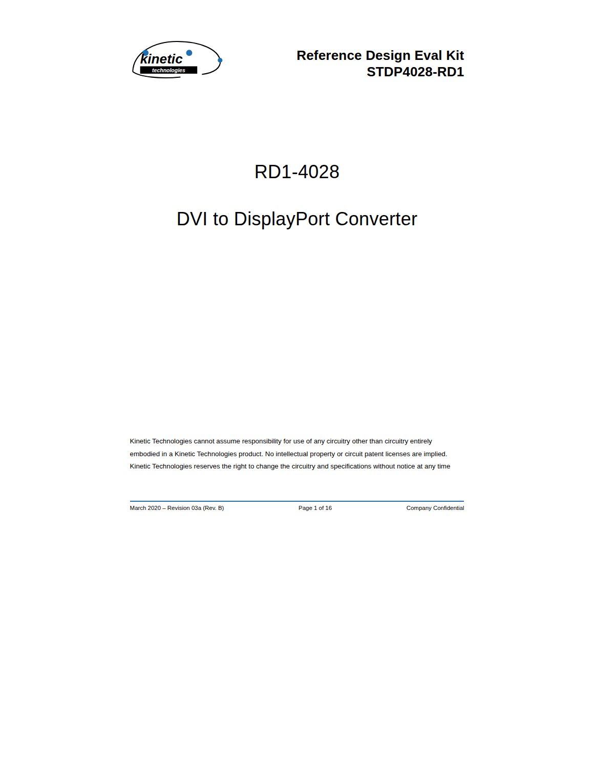kinetic technologies
Reference Design Eval Kit
STDP4028-RD1
RD1-4028
DVI to DisplayPort Converter
Kinetic Technologies cannot assume responsibility for use of any circuitry other than circuitry entirely embodied in a Kinetic Technologies product. No intellectual property or circuit patent licenses are implied. Kinetic Technologies reserves the right to change the circuitry and specifications without notice at any time
March 2020 – Revision 03a (Rev. B)
Page 1 of 16
Company Confidential